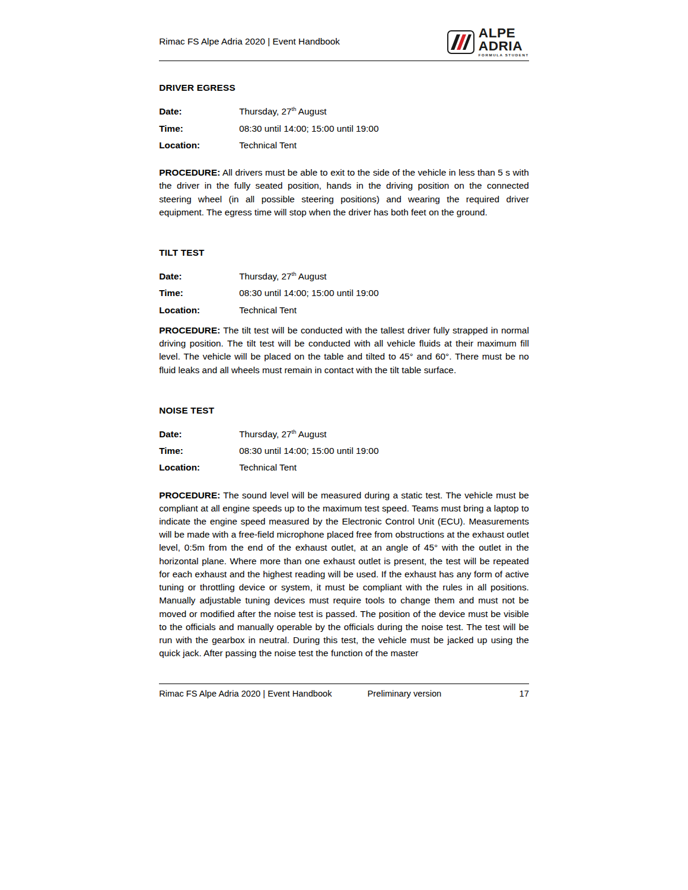Rimac FS Alpe Adria 2020 | Event Handbook
ALPE ADRIA FORMULA STUDENT
DRIVER EGRESS
Date: Thursday, 27th August
Time: 08:30 until 14:00; 15:00 until 19:00
Location: Technical Tent
PROCEDURE: All drivers must be able to exit to the side of the vehicle in less than 5 s with the driver in the fully seated position, hands in the driving position on the connected steering wheel (in all possible steering positions) and wearing the required driver equipment. The egress time will stop when the driver has both feet on the ground.
TILT TEST
Date: Thursday, 27th August
Time: 08:30 until 14:00; 15:00 until 19:00
Location: Technical Tent
PROCEDURE: The tilt test will be conducted with the tallest driver fully strapped in normal driving position. The tilt test will be conducted with all vehicle fluids at their maximum fill level. The vehicle will be placed on the table and tilted to 45° and 60°. There must be no fluid leaks and all wheels must remain in contact with the tilt table surface.
NOISE TEST
Date: Thursday, 27th August
Time: 08:30 until 14:00; 15:00 until 19:00
Location: Technical Tent
PROCEDURE: The sound level will be measured during a static test. The vehicle must be compliant at all engine speeds up to the maximum test speed. Teams must bring a laptop to indicate the engine speed measured by the Electronic Control Unit (ECU). Measurements will be made with a free-field microphone placed free from obstructions at the exhaust outlet level, 0:5m from the end of the exhaust outlet, at an angle of 45° with the outlet in the horizontal plane. Where more than one exhaust outlet is present, the test will be repeated for each exhaust and the highest reading will be used. If the exhaust has any form of active tuning or throttling device or system, it must be compliant with the rules in all positions. Manually adjustable tuning devices must require tools to change them and must not be moved or modified after the noise test is passed. The position of the device must be visible to the officials and manually operable by the officials during the noise test. The test will be run with the gearbox in neutral. During this test, the vehicle must be jacked up using the quick jack. After passing the noise test the function of the master
Rimac FS Alpe Adria 2020 | Event Handbook Preliminary version 17